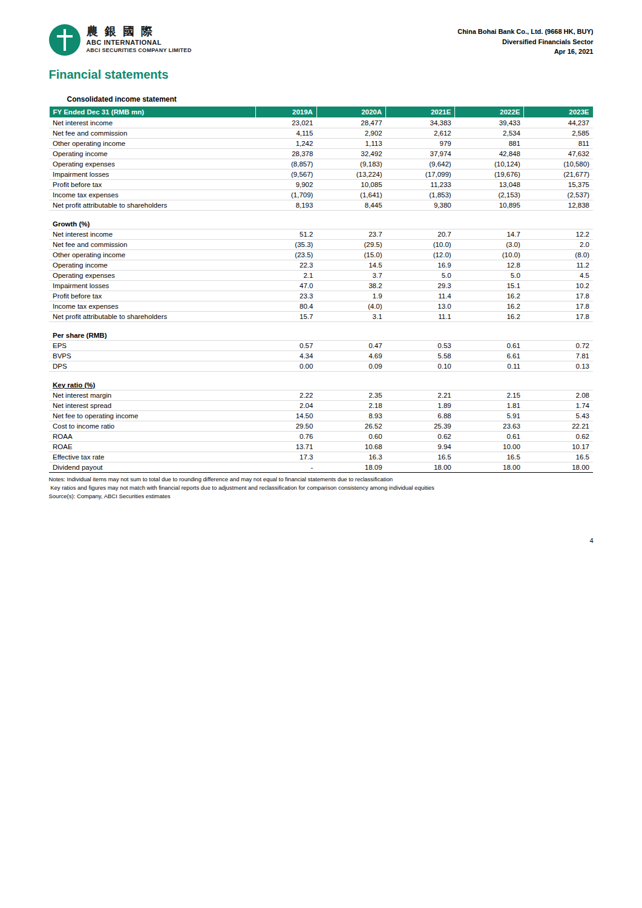農 銀 國 際
ABC INTERNATIONAL
ABCI SECURITIES COMPANY LIMITED
China Bohai Bank Co., Ltd. (9668 HK, BUY)
Diversified Financials Sector
Apr 16, 2021
Financial statements
Consolidated income statement
| FY Ended Dec 31 (RMB mn) | 2019A | 2020A | 2021E | 2022E | 2023E |
| --- | --- | --- | --- | --- | --- |
| Net interest income | 23,021 | 28,477 | 34,383 | 39,433 | 44,237 |
| Net fee and commission | 4,115 | 2,902 | 2,612 | 2,534 | 2,585 |
| Other operating income | 1,242 | 1,113 | 979 | 881 | 811 |
| Operating income | 28,378 | 32,492 | 37,974 | 42,848 | 47,632 |
| Operating expenses | (8,857) | (9,183) | (9,642) | (10,124) | (10,580) |
| Impairment losses | (9,567) | (13,224) | (17,099) | (19,676) | (21,677) |
| Profit before tax | 9,902 | 10,085 | 11,233 | 13,048 | 15,375 |
| Income tax expenses | (1,709) | (1,641) | (1,853) | (2,153) | (2,537) |
| Net profit attributable to shareholders | 8,193 | 8,445 | 9,380 | 10,895 | 12,838 |
| Growth (%) | | | | | |
| Net interest income | 51.2 | 23.7 | 20.7 | 14.7 | 12.2 |
| Net fee and commission | (35.3) | (29.5) | (10.0) | (3.0) | 2.0 |
| Other operating income | (23.5) | (15.0) | (12.0) | (10.0) | (8.0) |
| Operating income | 22.3 | 14.5 | 16.9 | 12.8 | 11.2 |
| Operating expenses | 2.1 | 3.7 | 5.0 | 5.0 | 4.5 |
| Impairment losses | 47.0 | 38.2 | 29.3 | 15.1 | 10.2 |
| Profit before tax | 23.3 | 1.9 | 11.4 | 16.2 | 17.8 |
| Income tax expenses | 80.4 | (4.0) | 13.0 | 16.2 | 17.8 |
| Net profit attributable to shareholders | 15.7 | 3.1 | 11.1 | 16.2 | 17.8 |
| Per share (RMB) | | | | | |
| EPS | 0.57 | 0.47 | 0.53 | 0.61 | 0.72 |
| BVPS | 4.34 | 4.69 | 5.58 | 6.61 | 7.81 |
| DPS | 0.00 | 0.09 | 0.10 | 0.11 | 0.13 |
| Key ratio (%) | | | | | |
| Net interest margin | 2.22 | 2.35 | 2.21 | 2.15 | 2.08 |
| Net interest spread | 2.04 | 2.18 | 1.89 | 1.81 | 1.74 |
| Net fee to operating income | 14.50 | 8.93 | 6.88 | 5.91 | 5.43 |
| Cost to income ratio | 29.50 | 26.52 | 25.39 | 23.63 | 22.21 |
| ROAA | 0.76 | 0.60 | 0.62 | 0.61 | 0.62 |
| ROAE | 13.71 | 10.68 | 9.94 | 10.00 | 10.17 |
| Effective tax rate | 17.3 | 16.3 | 16.5 | 16.5 | 16.5 |
| Dividend payout | - | 18.09 | 18.00 | 18.00 | 18.00 |
Notes: Individual items may not sum to total due to rounding difference and may not equal to financial statements due to reclassification
Key ratios and figures may not match with financial reports due to adjustment and reclassification for comparison consistency among individual equities
Source(s): Company, ABCI Securities estimates
4